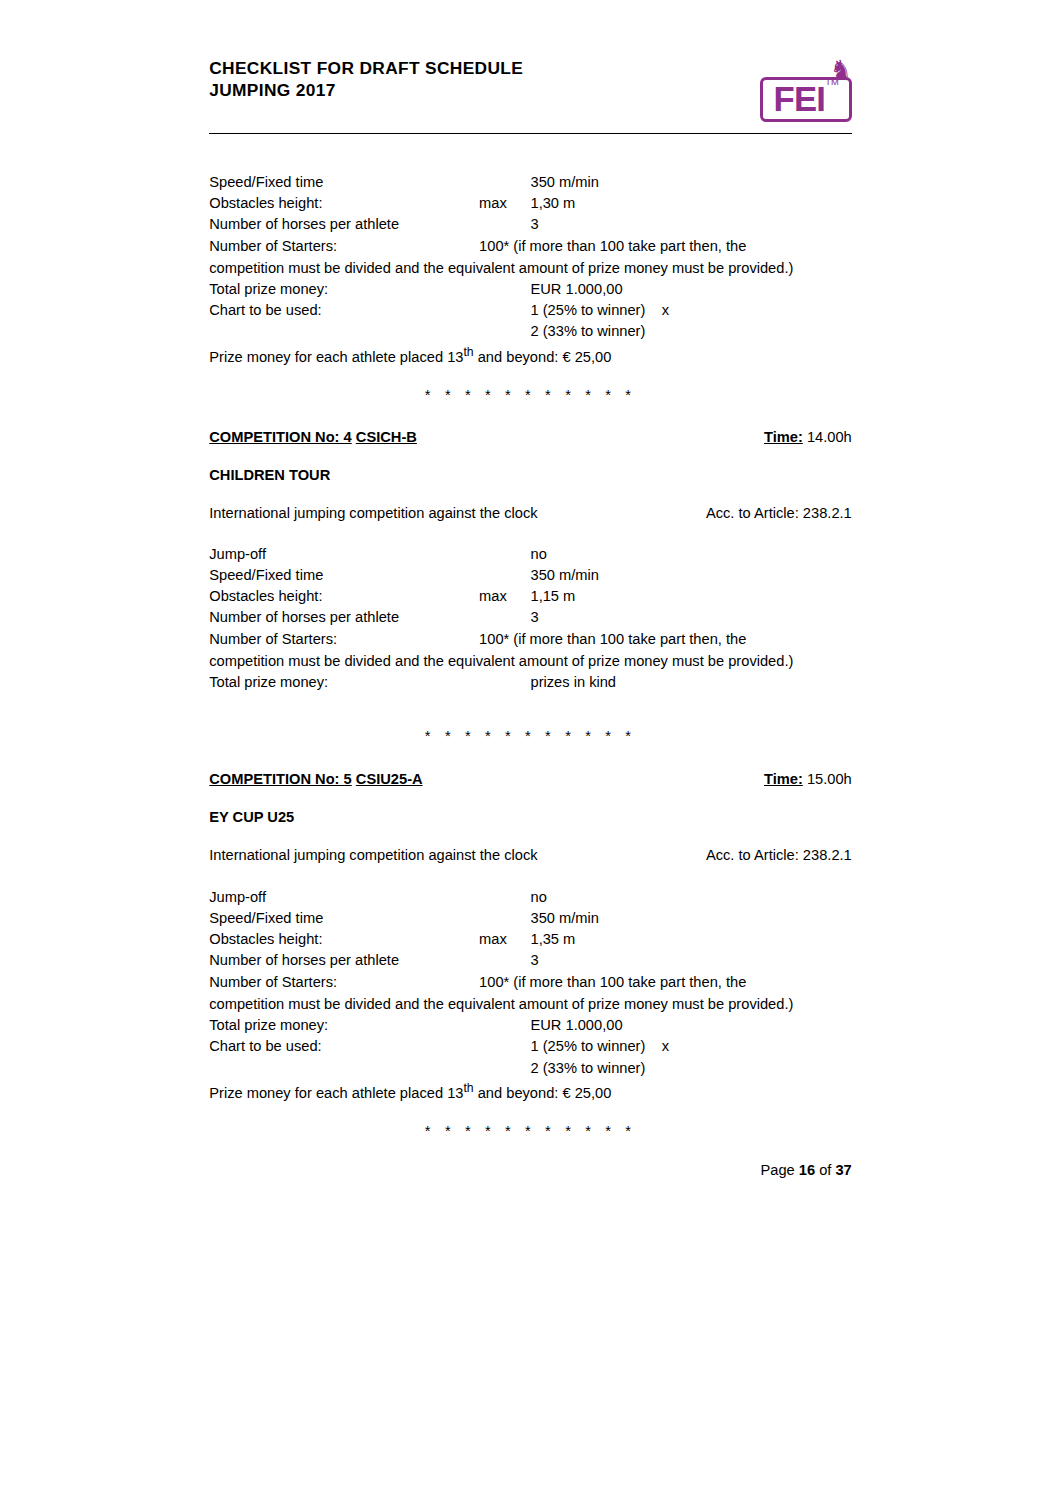CHECKLIST FOR DRAFT SCHEDULE
JUMPING 2017
♞
FEI TM
| Speed/Fixed time | | 350 m/min |
| Obstacles height: | max | 1,30 m |
| Number of horses per athlete | | 3 |
| Number of Starters: | 100* (if more than 100 take part then, the |
competition must be divided and the equivalent amount of prize money must be provided.)
| Total prize money: | | EUR 1.000,00 |
| Chart to be used: | | 1 (25% to winner) x |
| | | 2 (33% to winner) |
Prize money for each athlete placed 13th and beyond: € 25,00
* * * * * * * * * * *
COMPETITION No: 4 CSICH-B
Time: 14.00h
CHILDREN TOUR
International jumping competition against the clock
Acc. to Article: 238.2.1
| Jump-off | | no |
| Speed/Fixed time | | 350 m/min |
| Obstacles height: | max | 1,15 m |
| Number of horses per athlete | | 3 |
| Number of Starters: | 100* (if more than 100 take part then, the |
competition must be divided and the equivalent amount of prize money must be provided.)
| Total prize money: | | prizes in kind |
* * * * * * * * * * *
COMPETITION No: 5 CSIU25-A
Time: 15.00h
EY CUP U25
International jumping competition against the clock
Acc. to Article: 238.2.1
| Jump-off | | no |
| Speed/Fixed time | | 350 m/min |
| Obstacles height: | max | 1,35 m |
| Number of horses per athlete | | 3 |
| Number of Starters: | 100* (if more than 100 take part then, the |
competition must be divided and the equivalent amount of prize money must be provided.)
| Total prize money: | | EUR 1.000,00 |
| Chart to be used: | | 1 (25% to winner) x |
| | | 2 (33% to winner) |
Prize money for each athlete placed 13th and beyond: € 25,00
* * * * * * * * * * *
Page 16 of 37